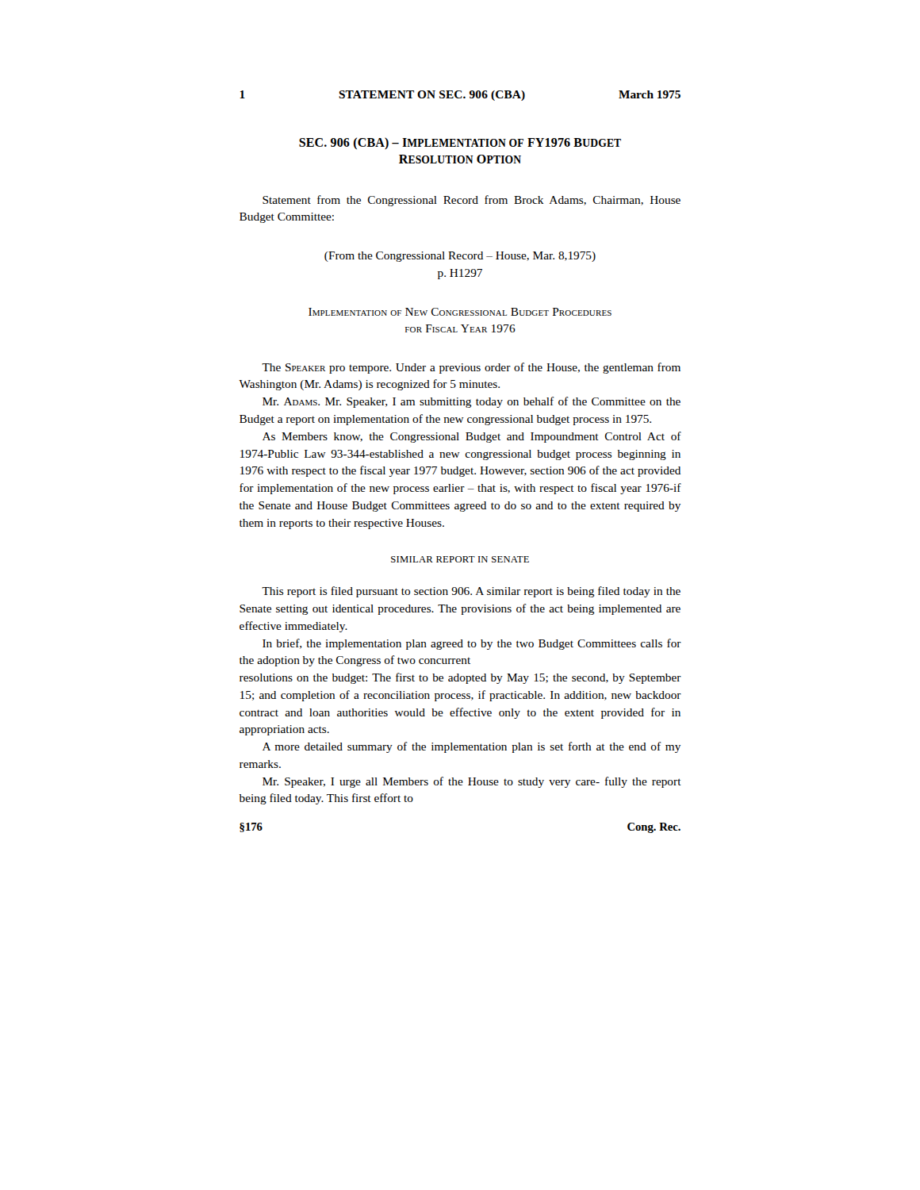1 STATEMENT ON SEC. 906 (CBA) March 1975
SEC. 906 (CBA) – IMPLEMENTATION OF FY1976 BUDGET
RESOLUTION OPTION
Statement from the Congressional Record from Brock Adams, Chairman, House Budget Committee:
(From the Congressional Record – House, Mar. 8,1975) p. H1297
Implementation of New Congressional Budget Procedures
for Fiscal Year 1976
The Speaker pro tempore. Under a previous order of the House, the gentleman from Washington (Mr. Adams) is recognized for 5 minutes.
Mr. Adams. Mr. Speaker, I am submitting today on behalf of the Committee on the Budget a report on implementation of the new congressional budget process in 1975.
As Members know, the Congressional Budget and Impoundment Control Act of 1974-Public Law 93-344-established a new congressional budget process beginning in 1976 with respect to the fiscal year 1977 budget. However, section 906 of the act provided for implementation of the new process earlier – that is, with respect to fiscal year 1976-if the Senate and House Budget Committees agreed to do so and to the extent required by them in reports to their respective Houses.
Similar report in Senate
This report is filed pursuant to section 906. A similar report is being filed today in the Senate setting out identical procedures. The provisions of the act being implemented are effective immediately.
In brief, the implementation plan agreed to by the two Budget Committees calls for the adoption by the Congress of two concurrent
resolutions on the budget: The first to be adopted by May 15; the second, by September 15; and completion of a reconciliation process, if practicable. In addition, new backdoor contract and loan authorities would be effective only to the extent provided for in appropriation acts.
A more detailed summary of the implementation plan is set forth at the end of my remarks.
Mr. Speaker, I urge all Members of the House to study very care- fully the report being filed today. This first effort to
§176 Cong. Rec.